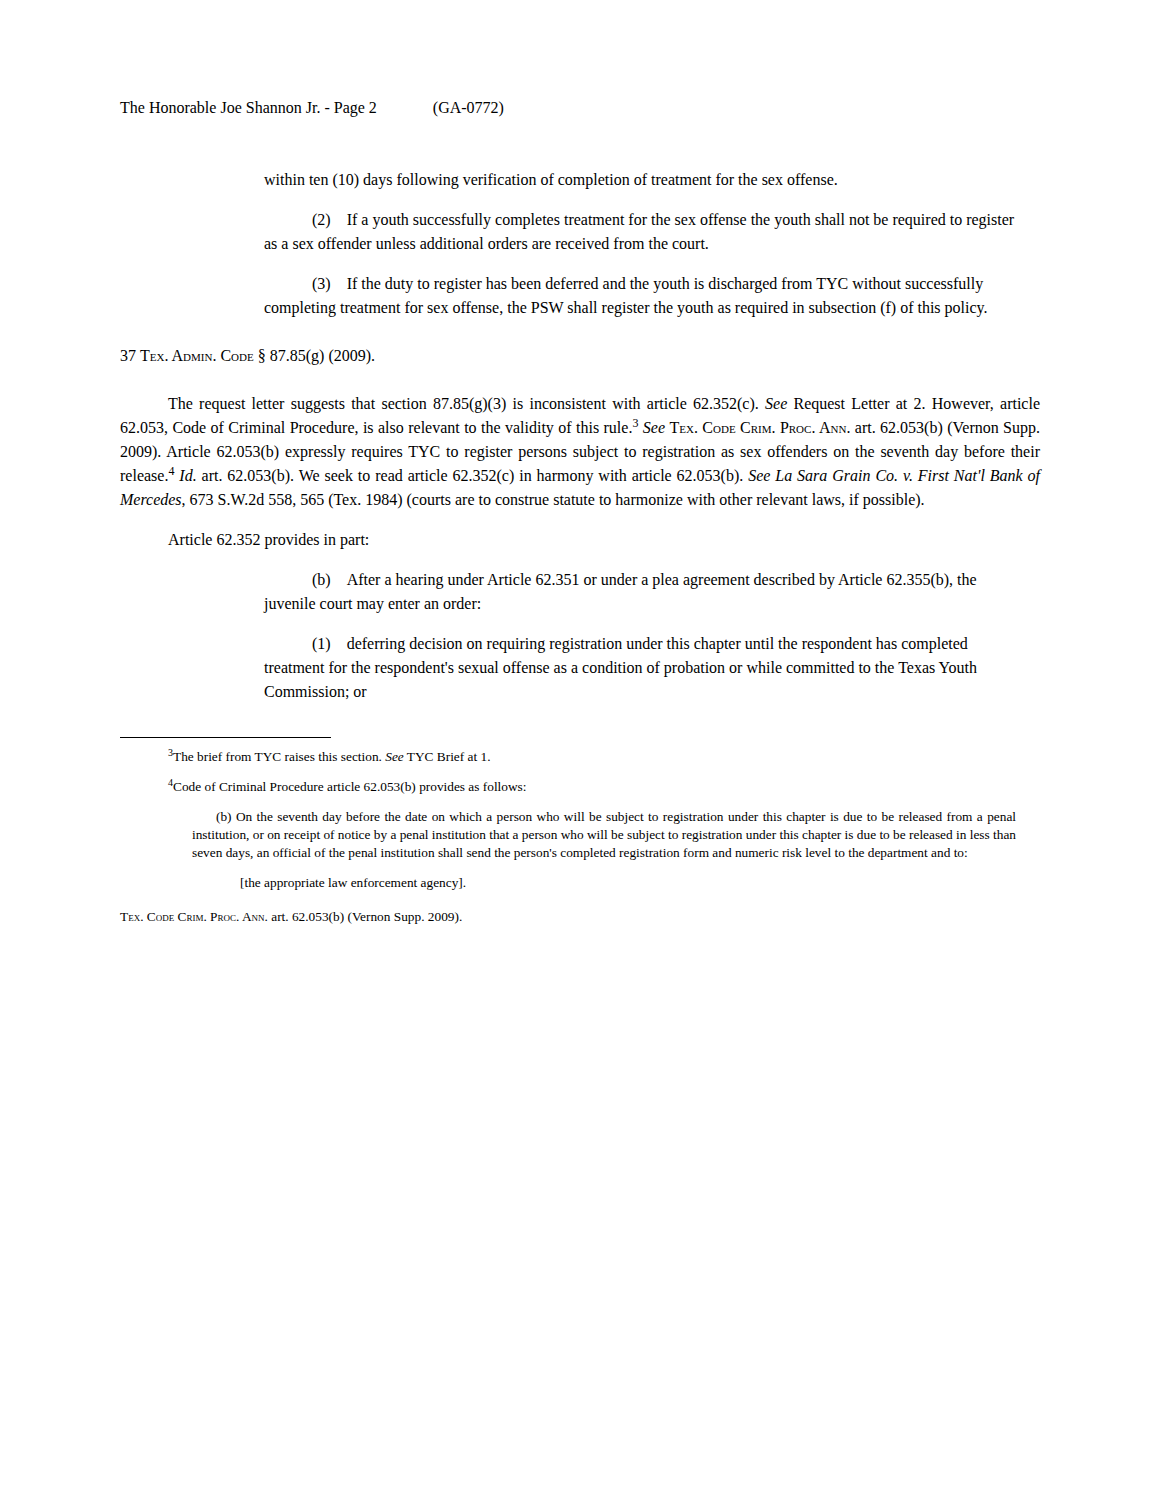The Honorable Joe Shannon Jr. - Page 2(GA-0772)
within ten (10) days following verification of completion of treatment for the sex offense.
(2) If a youth successfully completes treatment for the sex offense the youth shall not be required to register as a sex offender unless additional orders are received from the court.
(3) If the duty to register has been deferred and the youth is discharged from TYC without successfully completing treatment for sex offense, the PSW shall register the youth as required in subsection (f) of this policy.
37 Tex. Admin. Code § 87.85(g) (2009).
The request letter suggests that section 87.85(g)(3) is inconsistent with article 62.352(c). See Request Letter at 2. However, article 62.053, Code of Criminal Procedure, is also relevant to the validity of this rule.3 See Tex. Code Crim. Proc. Ann. art. 62.053(b) (Vernon Supp. 2009). Article 62.053(b) expressly requires TYC to register persons subject to registration as sex offenders on the seventh day before their release.4 Id. art. 62.053(b). We seek to read article 62.352(c) in harmony with article 62.053(b). See La Sara Grain Co. v. First Nat'l Bank of Mercedes, 673 S.W.2d 558, 565 (Tex. 1984) (courts are to construe statute to harmonize with other relevant laws, if possible).
Article 62.352 provides in part:
(b) After a hearing under Article 62.351 or under a plea agreement described by Article 62.355(b), the juvenile court may enter an order:
(1) deferring decision on requiring registration under this chapter until the respondent has completed treatment for the respondent's sexual offense as a condition of probation or while committed to the Texas Youth Commission; or
3The brief from TYC raises this section. See TYC Brief at 1.
4Code of Criminal Procedure article 62.053(b) provides as follows:
(b) On the seventh day before the date on which a person who will be subject to registration under this chapter is due to be released from a penal institution, or on receipt of notice by a penal institution that a person who will be subject to registration under this chapter is due to be released in less than seven days, an official of the penal institution shall send the person's completed registration form and numeric risk level to the department and to:
[the appropriate law enforcement agency].
Tex. Code Crim. Proc. Ann. art. 62.053(b) (Vernon Supp. 2009).